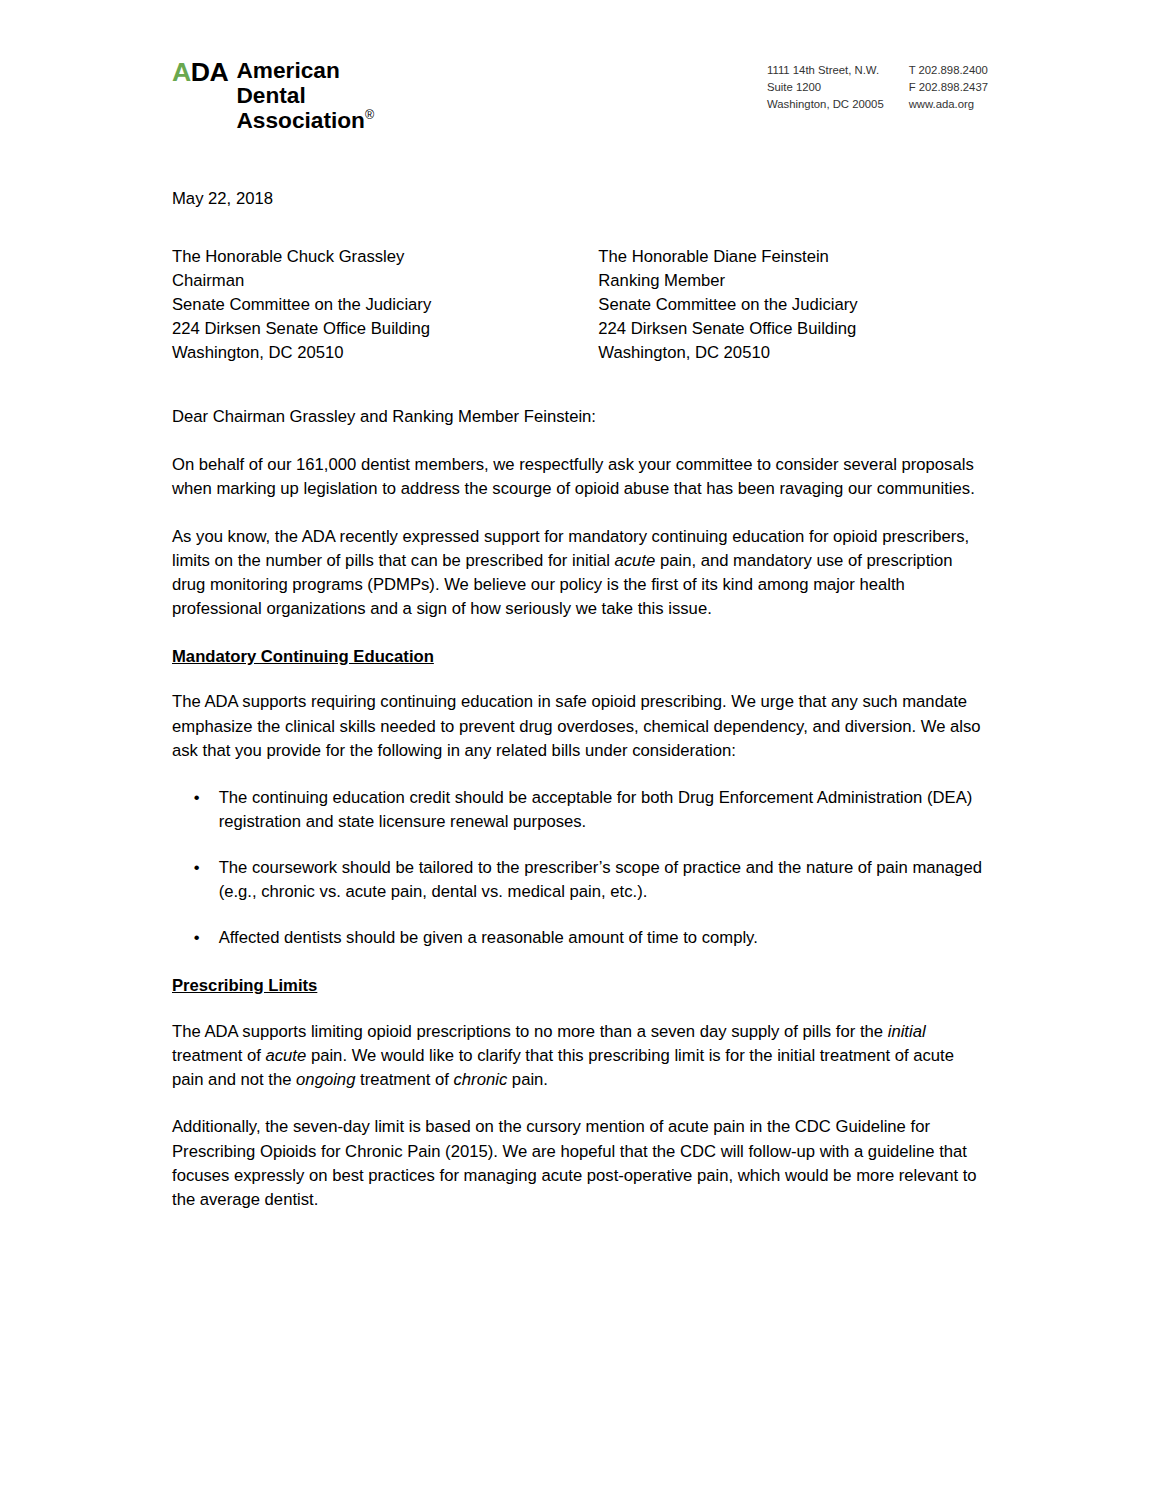ADA
American
Dental
Association®
1111 14th Street, N.W.
Suite 1200
Washington, DC 20005
T 202.898.2400
F 202.898.2437
www.ada.org
May 22, 2018
The Honorable Chuck Grassley Chairman Senate Committee on the Judiciary 224 Dirksen Senate Office Building Washington, DC 20510 The Honorable Diane Feinstein Ranking Member Senate Committee on the Judiciary 224 Dirksen Senate Office Building Washington, DC 20510
Dear Chairman Grassley and Ranking Member Feinstein:
On behalf of our 161,000 dentist members, we respectfully ask your committee to consider several proposals when marking up legislation to address the scourge of opioid abuse that has been ravaging our communities.
As you know, the ADA recently expressed support for mandatory continuing education for opioid prescribers, limits on the number of pills that can be prescribed for initial acute pain, and mandatory use of prescription drug monitoring programs (PDMPs). We believe our policy is the first of its kind among major health professional organizations and a sign of how seriously we take this issue.
Mandatory Continuing Education
The ADA supports requiring continuing education in safe opioid prescribing. We urge that any such mandate emphasize the clinical skills needed to prevent drug overdoses, chemical dependency, and diversion. We also ask that you provide for the following in any related bills under consideration:
The continuing education credit should be acceptable for both Drug Enforcement Administration (DEA) registration and state licensure renewal purposes.
The coursework should be tailored to the prescriber’s scope of practice and the nature of pain managed (e.g., chronic vs. acute pain, dental vs. medical pain, etc.).
Affected dentists should be given a reasonable amount of time to comply.
Prescribing Limits
The ADA supports limiting opioid prescriptions to no more than a seven day supply of pills for the initial treatment of acute pain. We would like to clarify that this prescribing limit is for the initial treatment of acute pain and not the ongoing treatment of chronic pain.
Additionally, the seven-day limit is based on the cursory mention of acute pain in the CDC Guideline for Prescribing Opioids for Chronic Pain (2015). We are hopeful that the CDC will follow-up with a guideline that focuses expressly on best practices for managing acute post-operative pain, which would be more relevant to the average dentist.